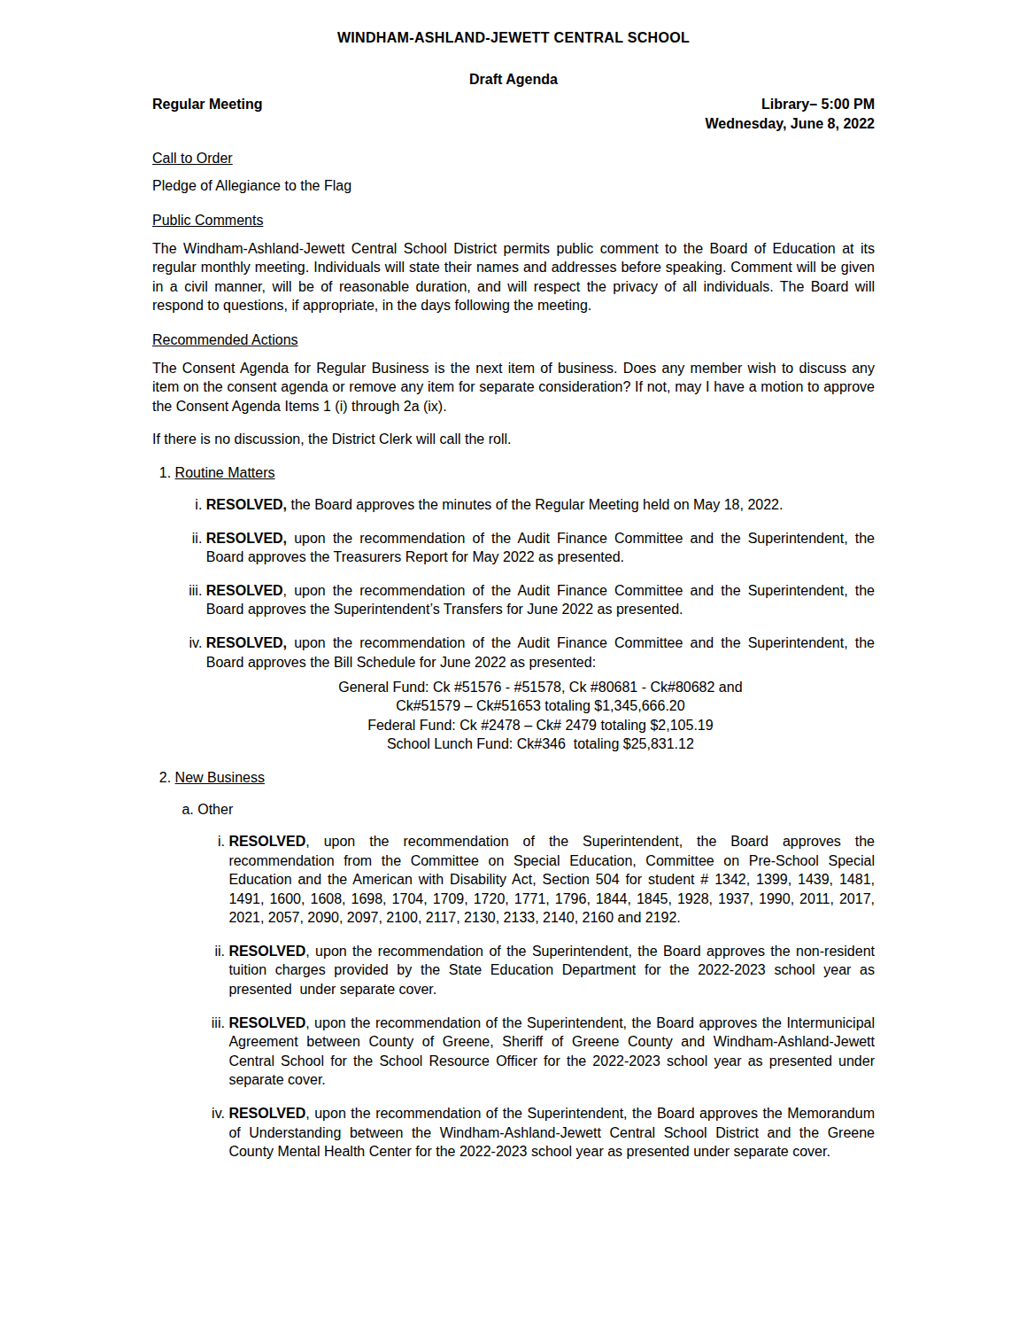WINDHAM-ASHLAND-JEWETT CENTRAL SCHOOL
Draft Agenda
Regular Meeting
Library– 5:00 PM
Wednesday, June 8, 2022
Call to Order
Pledge of Allegiance to the Flag
Public Comments
The Windham-Ashland-Jewett Central School District permits public comment to the Board of Education at its regular monthly meeting. Individuals will state their names and addresses before speaking. Comment will be given in a civil manner, will be of reasonable duration, and will respect the privacy of all individuals. The Board will respond to questions, if appropriate, in the days following the meeting.
Recommended Actions
The Consent Agenda for Regular Business is the next item of business. Does any member wish to discuss any item on the consent agenda or remove any item for separate consideration? If not, may I have a motion to approve the Consent Agenda Items 1 (i) through 2a (ix).
If there is no discussion, the District Clerk will call the roll.
Routine Matters
RESOLVED, the Board approves the minutes of the Regular Meeting held on May 18, 2022.
RESOLVED, upon the recommendation of the Audit Finance Committee and the Superintendent, the Board approves the Treasurers Report for May 2022 as presented.
RESOLVED, upon the recommendation of the Audit Finance Committee and the Superintendent, the Board approves the Superintendent’s Transfers for June 2022 as presented.
RESOLVED, upon the recommendation of the Audit Finance Committee and the Superintendent, the Board approves the Bill Schedule for June 2022 as presented:
General Fund: Ck #51576 - #51578, Ck #80681 - Ck#80682 and
Ck#51579 – Ck#51653 totaling $1,345,666.20
Federal Fund: Ck #2478 – Ck# 2479 totaling $2,105.19
School Lunch Fund: Ck#346 totaling $25,831.12
New Business
Other
RESOLVED, upon the recommendation of the Superintendent, the Board approves the recommendation from the Committee on Special Education, Committee on Pre-School Special Education and the American with Disability Act, Section 504 for student # 1342, 1399, 1439, 1481, 1491, 1600, 1608, 1698, 1704, 1709, 1720, 1771, 1796, 1844, 1845, 1928, 1937, 1990, 2011, 2017, 2021, 2057, 2090, 2097, 2100, 2117, 2130, 2133, 2140, 2160 and 2192.
RESOLVED, upon the recommendation of the Superintendent, the Board approves the non-resident tuition charges provided by the State Education Department for the 2022-2023 school year as presented under separate cover.
RESOLVED, upon the recommendation of the Superintendent, the Board approves the Intermunicipal Agreement between County of Greene, Sheriff of Greene County and Windham-Ashland-Jewett Central School for the School Resource Officer for the 2022-2023 school year as presented under separate cover.
RESOLVED, upon the recommendation of the Superintendent, the Board approves the Memorandum of Understanding between the Windham-Ashland-Jewett Central School District and the Greene County Mental Health Center for the 2022-2023 school year as presented under separate cover.